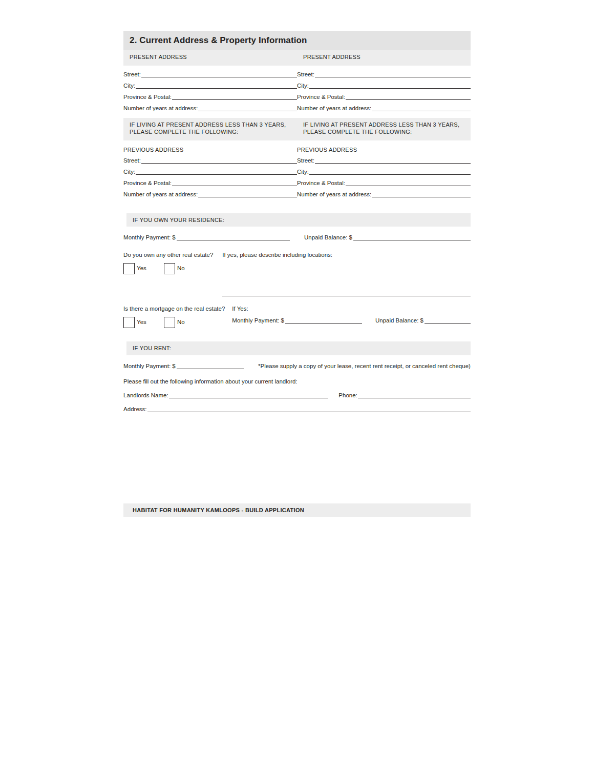2. Current Address & Property Information
| Present Address | Present Address |
| Street: City: Province & Postal: Number of years at address: | Street: City: Province & Postal: Number of years at address: |
| If living at present address less than 3 years, please complete the following: | If living at present address less than 3 years, please complete the following: |
| Previous Address Street: City: Province & Postal: Number of years at address: | Previous Address Street: City: Province & Postal: Number of years at address: |
If you own your residence:
Monthly Payment: $
Unpaid Balance: $
Do you own any other real estate?
Yes No
If yes, please describe including locations:
Is there a mortgage on the real estate?
Yes No
If Yes:
Monthly Payment: $ Unpaid Balance: $
If you rent:
Monthly Payment: $ *Please supply a copy of your lease, recent rent receipt, or canceled rent cheque)
Please fill out the following information about your current landlord:
Landlords Name:
Phone:
Address:
Habitat for Humanity Kamloops - Build Application